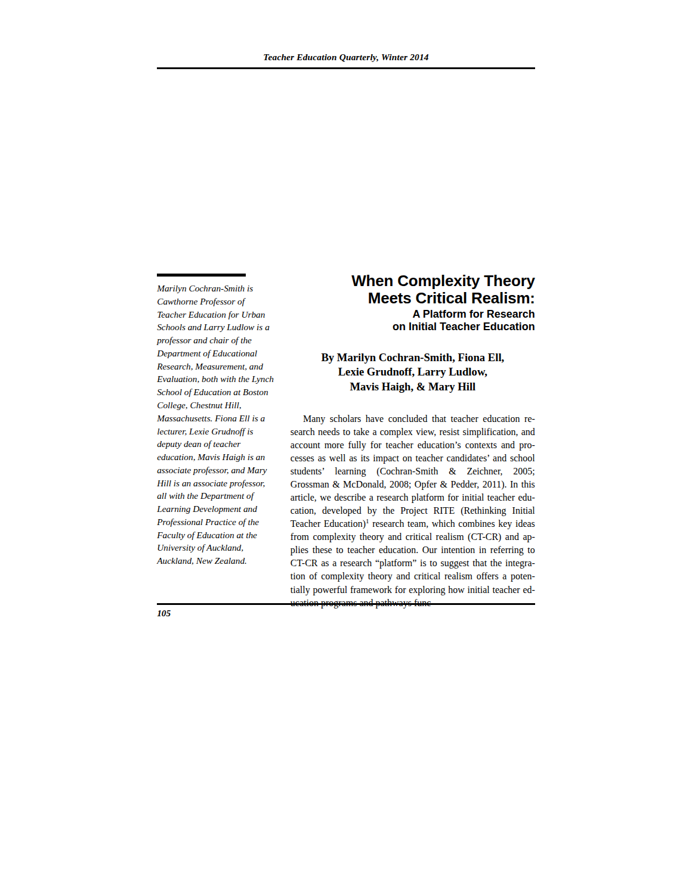Teacher Education Quarterly, Winter 2014
Marilyn Cochran-Smith is Cawthorne Professor of Teacher Education for Urban Schools and Larry Ludlow is a professor and chair of the Department of Educational Research, Measurement, and Evaluation, both with the Lynch School of Education at Boston College, Chestnut Hill, Massachusetts. Fiona Ell is a lecturer, Lexie Grudnoff is deputy dean of teacher education, Mavis Haigh is an associate professor, and Mary Hill is an associate professor, all with the Department of Learning Development and Professional Practice of the Faculty of Education at the University of Auckland, Auckland, New Zealand.
When Complexity Theory Meets Critical Realism:
A Platform for Research on Initial Teacher Education
By Marilyn Cochran-Smith, Fiona Ell, Lexie Grudnoff, Larry Ludlow, Mavis Haigh, & Mary Hill
Many scholars have concluded that teacher education research needs to take a complex view, resist simplification, and account more fully for teacher education’s contexts and processes as well as its impact on teacher candidates’ and school students’ learning (Cochran-Smith & Zeichner, 2005; Grossman & McDonald, 2008; Opfer & Pedder, 2011). In this article, we describe a research platform for initial teacher education, developed by the Project RITE (Rethinking Initial Teacher Education)1 research team, which combines key ideas from complexity theory and critical realism (CT-CR) and applies these to teacher education. Our intention in referring to CT-CR as a research “platform” is to suggest that the integration of complexity theory and critical realism offers a potentially powerful framework for exploring how initial teacher education programs and pathways func-
105